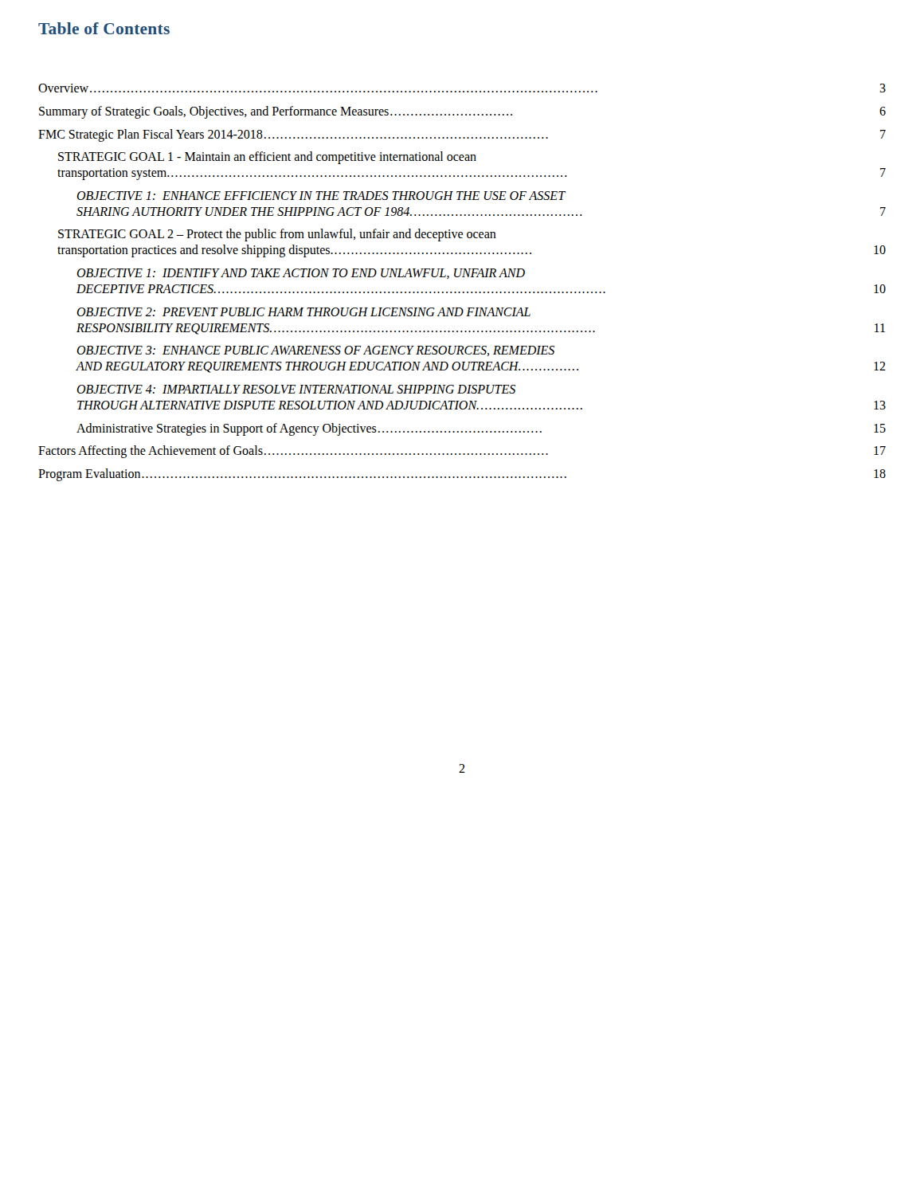Table of Contents
Overview ........................................................................................................................... 3
Summary of Strategic Goals, Objectives, and Performance Measures .............................. 6
FMC Strategic Plan Fiscal Years 2014-2018 ..................................................................... 7
STRATEGIC GOAL 1 - Maintain an efficient and competitive international ocean transportation system. ................................................................................................ 7
OBJECTIVE 1: ENHANCE EFFICIENCY IN THE TRADES THROUGH THE USE OF ASSET SHARING AUTHORITY UNDER THE SHIPPING ACT OF 1984. ......................................... 7
STRATEGIC GOAL 2 – Protect the public from unlawful, unfair and deceptive ocean transportation practices and resolve shipping disputes. ................................................ 10
OBJECTIVE 1: IDENTIFY AND TAKE ACTION TO END UNLAWFUL, UNFAIR AND DECEPTIVE PRACTICES. .............................................................................................. 10
OBJECTIVE 2: PREVENT PUBLIC HARM THROUGH LICENSING AND FINANCIAL RESPONSIBILITY REQUIREMENTS. .............................................................................. 11
OBJECTIVE 3: ENHANCE PUBLIC AWARENESS OF AGENCY RESOURCES, REMEDIES AND REGULATORY REQUIREMENTS THROUGH EDUCATION AND OUTREACH. .............. 12
OBJECTIVE 4: IMPARTIALLY RESOLVE INTERNATIONAL SHIPPING DISPUTES THROUGH ALTERNATIVE DISPUTE RESOLUTION AND ADJUDICATION. ......................... 13
Administrative Strategies in Support of Agency Objectives ........................................ 15
Factors Affecting the Achievement of Goals ..................................................................... 17
Program Evaluation ....................................................................................................... 18
2